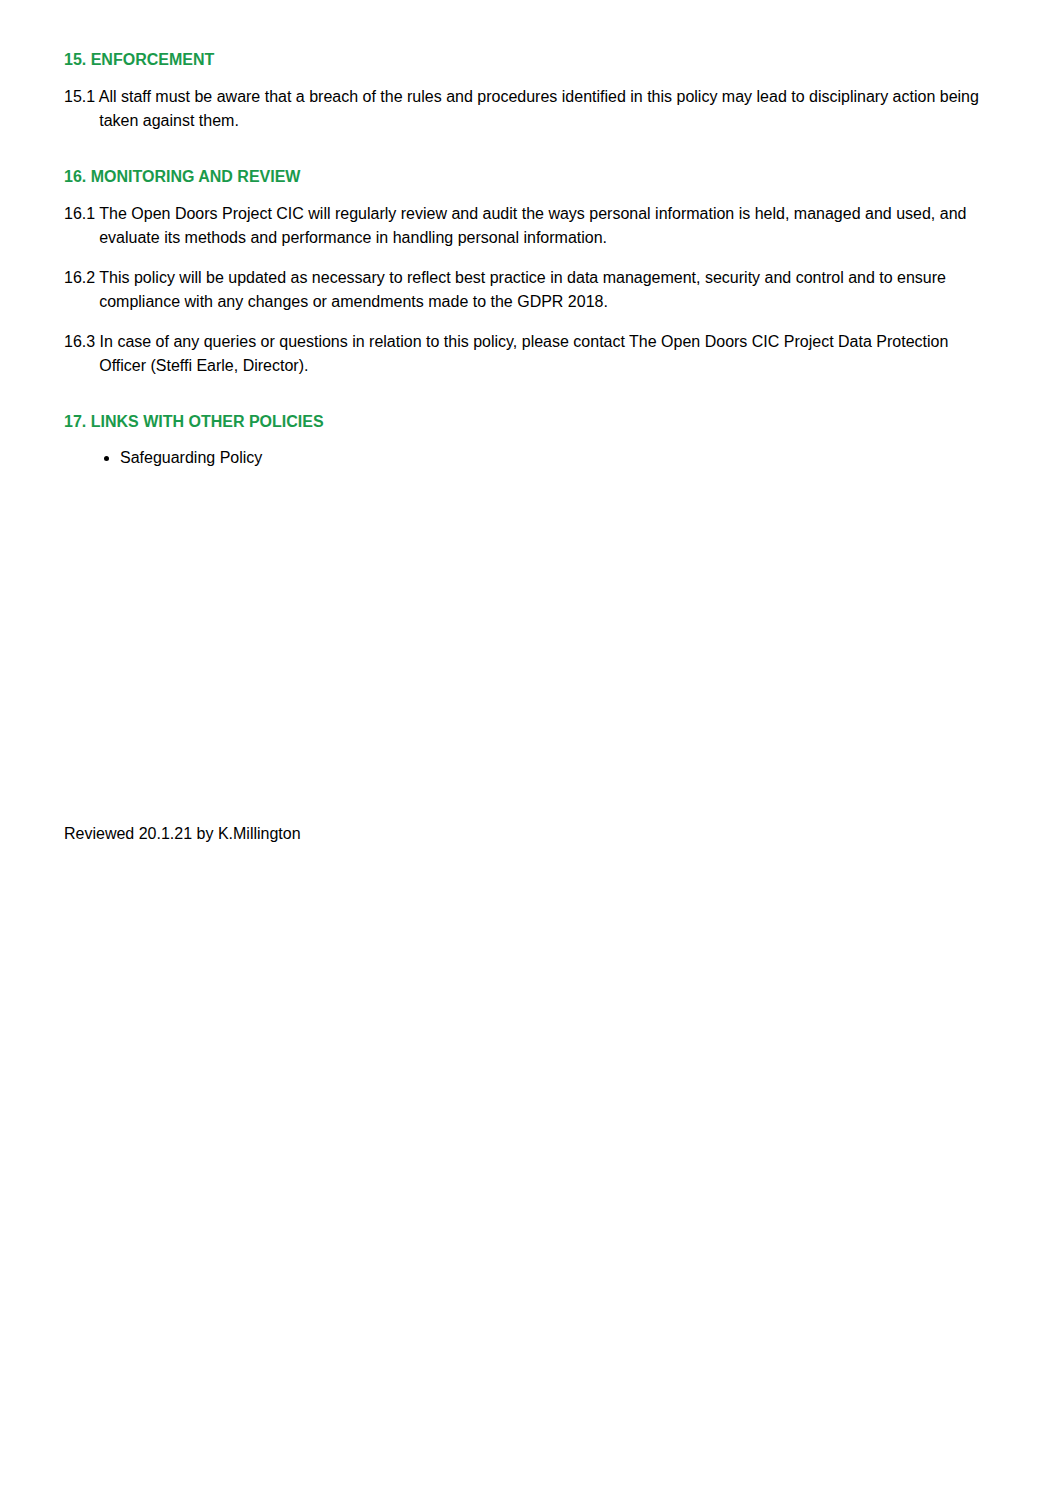15. ENFORCEMENT
15.1 All staff must be aware that a breach of the rules and procedures identified in this policy may lead to disciplinary action being taken against them.
16. MONITORING AND REVIEW
16.1 The Open Doors Project CIC will regularly review and audit the ways personal information is held, managed and used, and evaluate its methods and performance in handling personal information.
16.2 This policy will be updated as necessary to reflect best practice in data management, security and control and to ensure compliance with any changes or amendments made to the GDPR 2018.
16.3 In case of any queries or questions in relation to this policy, please contact The Open Doors CIC Project Data Protection Officer (Steffi Earle, Director).
17. LINKS WITH OTHER POLICIES
Safeguarding Policy
Reviewed 20.1.21 by K.Millington